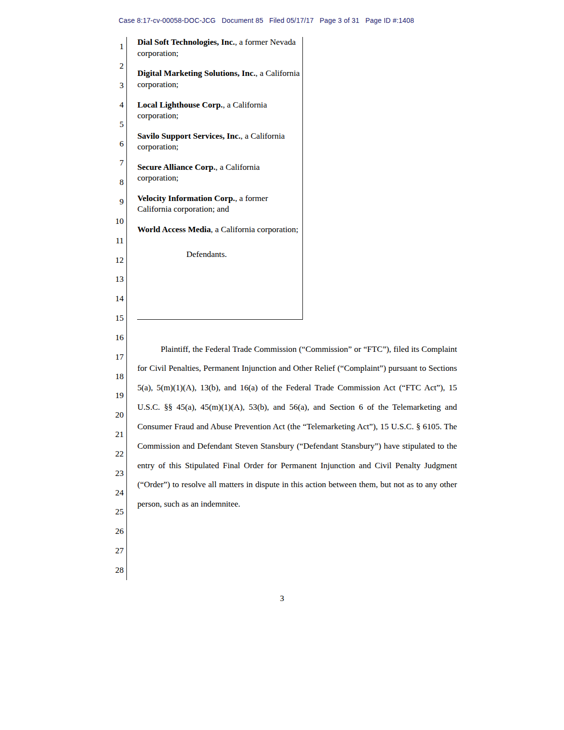Case 8:17-cv-00058-DOC-JCG Document 85 Filed 05/17/17 Page 3 of 31 Page ID #:1408
1 2 3 4 5 6 7 8 9 10 11 12 13 14 15 16 17 18 19 20 21 22 23 24 25 26 27 28
Dial Soft Technologies, Inc., a former Nevada corporation;
Digital Marketing Solutions, Inc., a California corporation;
Local Lighthouse Corp., a California corporation;
Savilo Support Services, Inc., a California corporation;
Secure Alliance Corp., a California corporation;
Velocity Information Corp., a former California corporation; and
World Access Media, a California corporation;
Defendants.
Plaintiff, the Federal Trade Commission (“Commission” or “FTC”), filed its Complaint for Civil Penalties, Permanent Injunction and Other Relief (“Complaint”) pursuant to Sections 5(a), 5(m)(1)(A), 13(b), and 16(a) of the Federal Trade Commission Act (“FTC Act”), 15 U.S.C. §§ 45(a), 45(m)(1)(A), 53(b), and 56(a), and Section 6 of the Telemarketing and Consumer Fraud and Abuse Prevention Act (the “Telemarketing Act”), 15 U.S.C. § 6105. The Commission and Defendant Steven Stansbury (“Defendant Stansbury”) have stipulated to the entry of this Stipulated Final Order for Permanent Injunction and Civil Penalty Judgment (“Order”) to resolve all matters in dispute in this action between them, but not as to any other person, such as an indemnitee.
3